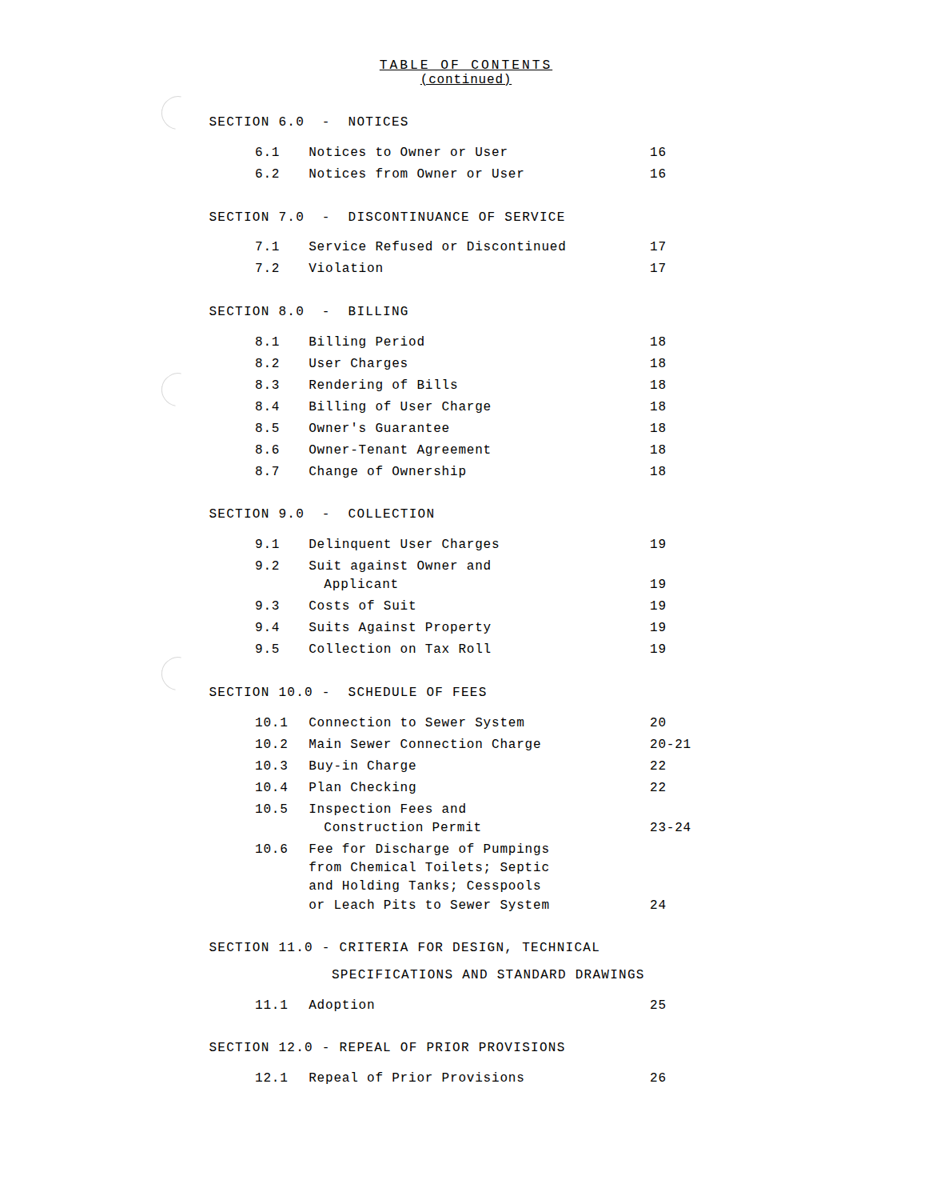TABLE OF CONTENTS
(continued)
SECTION 6.0 - NOTICES
| 6.1 | Notices to Owner or User | 16 |
| 6.2 | Notices from Owner or User | 16 |
SECTION 7.0 - DISCONTINUANCE OF SERVICE
| 7.1 | Service Refused or Discontinued | 17 |
| 7.2 | Violation | 17 |
SECTION 8.0 - BILLING
| 8.1 | Billing Period | 18 |
| 8.2 | User Charges | 18 |
| 8.3 | Rendering of Bills | 18 |
| 8.4 | Billing of User Charge | 18 |
| 8.5 | Owner's Guarantee | 18 |
| 8.6 | Owner-Tenant Agreement | 18 |
| 8.7 | Change of Ownership | 18 |
SECTION 9.0 - COLLECTION
| 9.1 | Delinquent User Charges | 19 |
| 9.2 | Suit against Owner and Applicant | 19 |
| 9.3 | Costs of Suit | 19 |
| 9.4 | Suits Against Property | 19 |
| 9.5 | Collection on Tax Roll | 19 |
SECTION 10.0 - SCHEDULE OF FEES
| 10.1 | Connection to Sewer System | 20 |
| 10.2 | Main Sewer Connection Charge | 20-21 |
| 10.3 | Buy-in Charge | 22 |
| 10.4 | Plan Checking | 22 |
| 10.5 | Inspection Fees and Construction Permit | 23-24 |
| 10.6 | Fee for Discharge of Pumpings from Chemical Toilets; Septic and Holding Tanks; Cesspools or Leach Pits to Sewer System | 24 |
SECTION 11.0 - CRITERIA FOR DESIGN, TECHNICAL
SPECIFICATIONS AND STANDARD DRAWINGS
| 11.1 | Adoption | 25 |
SECTION 12.0 - REPEAL OF PRIOR PROVISIONS
| 12.1 | Repeal of Prior Provisions | 26 |